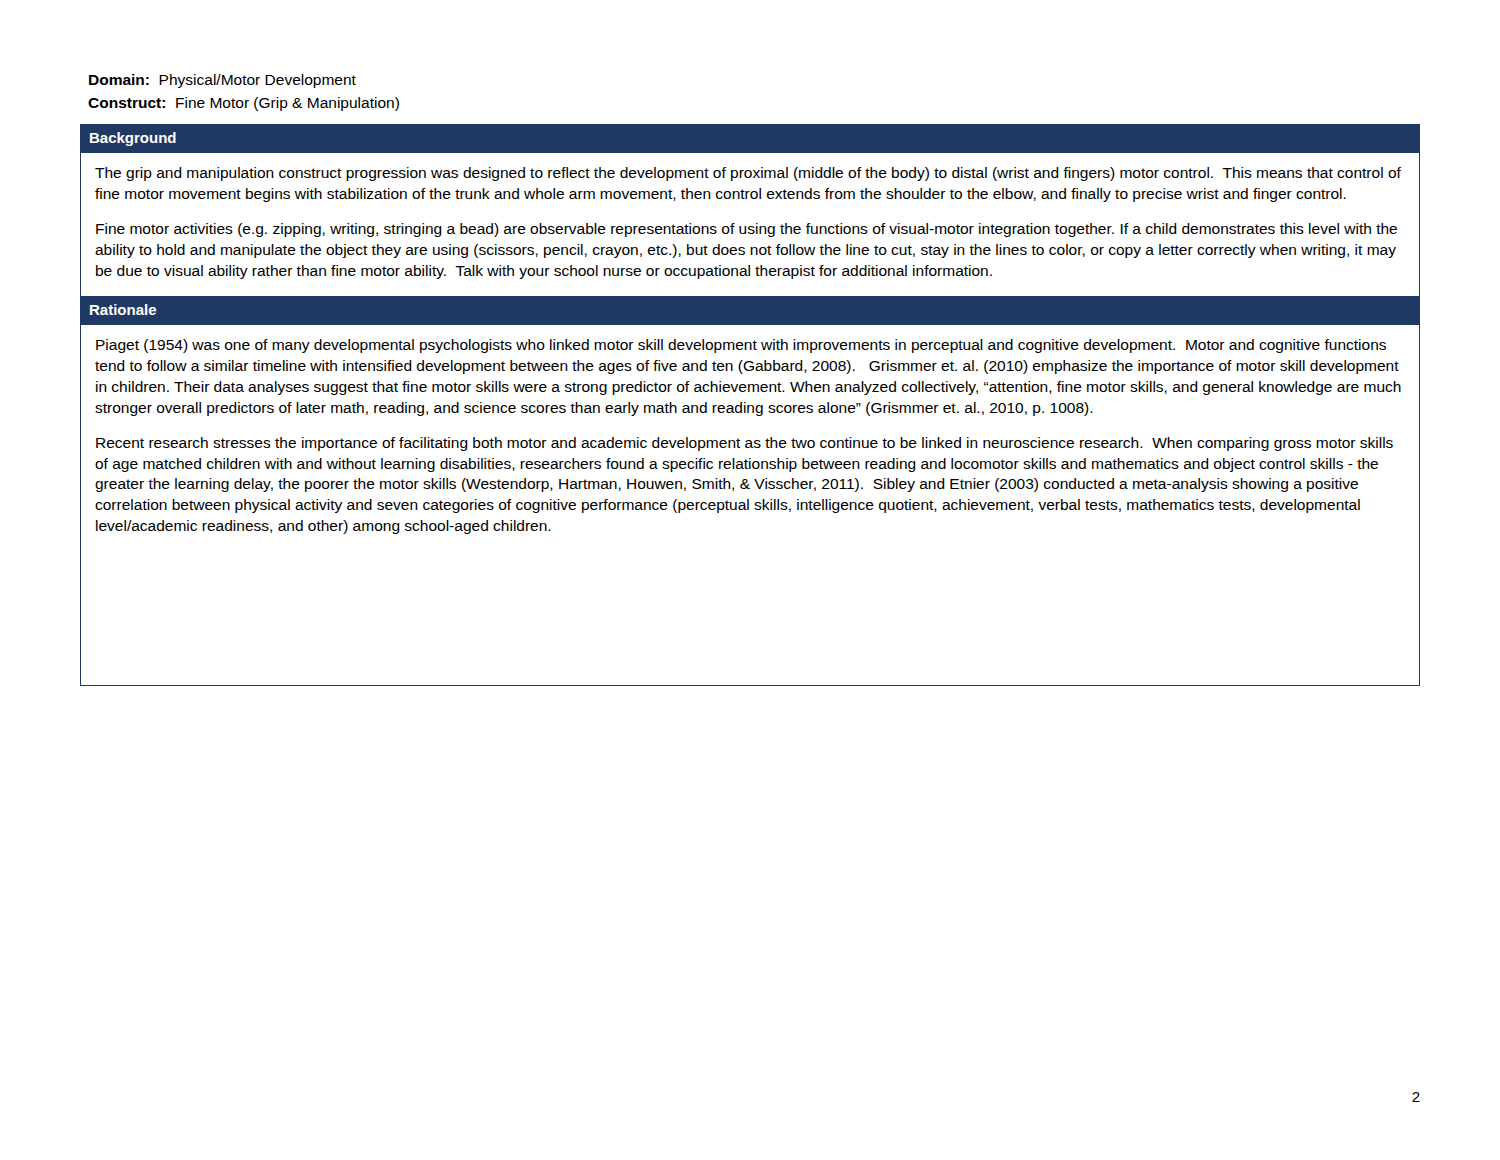Domain: Physical/Motor Development
Construct: Fine Motor (Grip & Manipulation)
| Background |
| The grip and manipulation construct progression was designed to reflect the development of proximal (middle of the body) to distal (wrist and fingers) motor control. This means that control of fine motor movement begins with stabilization of the trunk and whole arm movement, then control extends from the shoulder to the elbow, and finally to precise wrist and finger control. Fine motor activities (e.g. zipping, writing, stringing a bead) are observable representations of using the functions of visual-motor integration together. If a child demonstrates this level with the ability to hold and manipulate the object they are using (scissors, pencil, crayon, etc.), but does not follow the line to cut, stay in the lines to color, or copy a letter correctly when writing, it may be due to visual ability rather than fine motor ability. Talk with your school nurse or occupational therapist for additional information. |
| Rationale |
| Piaget (1954) was one of many developmental psychologists who linked motor skill development with improvements in perceptual and cognitive development. Motor and cognitive functions tend to follow a similar timeline with intensified development between the ages of five and ten (Gabbard, 2008). Grismmer et. al. (2010) emphasize the importance of motor skill development in children. Their data analyses suggest that fine motor skills were a strong predictor of achievement. When analyzed collectively, “attention, fine motor skills, and general knowledge are much stronger overall predictors of later math, reading, and science scores than early math and reading scores alone” (Grismmer et. al., 2010, p. 1008). Recent research stresses the importance of facilitating both motor and academic development as the two continue to be linked in neuroscience research. When comparing gross motor skills of age matched children with and without learning disabilities, researchers found a specific relationship between reading and locomotor skills and mathematics and object control skills - the greater the learning delay, the poorer the motor skills (Westendorp, Hartman, Houwen, Smith, & Visscher, 2011). Sibley and Etnier (2003) conducted a meta-analysis showing a positive correlation between physical activity and seven categories of cognitive performance (perceptual skills, intelligence quotient, achievement, verbal tests, mathematics tests, developmental level/academic readiness, and other) among school-aged children. |
2